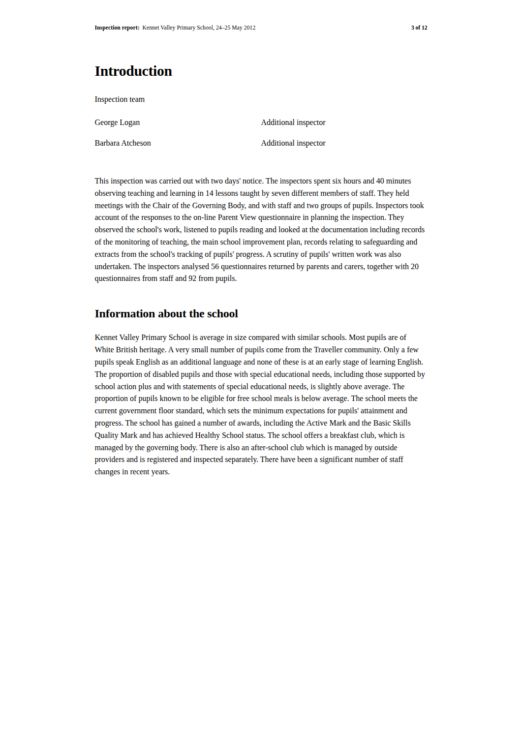Inspection report: Kennet Valley Primary School, 24–25 May 2012
3 of 12
Introduction
Inspection team
| George Logan | Additional inspector |
| Barbara Atcheson | Additional inspector |
This inspection was carried out with two days' notice. The inspectors spent six hours and 40 minutes observing teaching and learning in 14 lessons taught by seven different members of staff. They held meetings with the Chair of the Governing Body, and with staff and two groups of pupils. Inspectors took account of the responses to the on-line Parent View questionnaire in planning the inspection. They observed the school's work, listened to pupils reading and looked at the documentation including records of the monitoring of teaching, the main school improvement plan, records relating to safeguarding and extracts from the school's tracking of pupils' progress. A scrutiny of pupils' written work was also undertaken. The inspectors analysed 56 questionnaires returned by parents and carers, together with 20 questionnaires from staff and 92 from pupils.
Information about the school
Kennet Valley Primary School is average in size compared with similar schools. Most pupils are of White British heritage. A very small number of pupils come from the Traveller community. Only a few pupils speak English as an additional language and none of these is at an early stage of learning English. The proportion of disabled pupils and those with special educational needs, including those supported by school action plus and with statements of special educational needs, is slightly above average. The proportion of pupils known to be eligible for free school meals is below average. The school meets the current government floor standard, which sets the minimum expectations for pupils' attainment and progress. The school has gained a number of awards, including the Active Mark and the Basic Skills Quality Mark and has achieved Healthy School status. The school offers a breakfast club, which is managed by the governing body. There is also an after-school club which is managed by outside providers and is registered and inspected separately. There have been a significant number of staff changes in recent years.